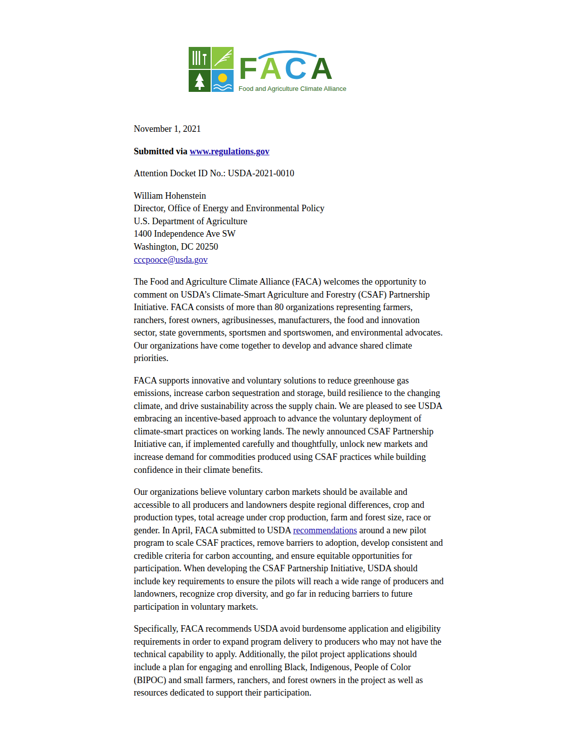F A C A Food and Agriculture Climate Alliance
November 1, 2021
Submitted via www.regulations.gov
Attention Docket ID No.: USDA-2021-0010
William Hohenstein
Director, Office of Energy and Environmental Policy
U.S. Department of Agriculture
1400 Independence Ave SW
Washington, DC 20250
cccpooce@usda.gov
The Food and Agriculture Climate Alliance (FACA) welcomes the opportunity to comment on USDA’s Climate-Smart Agriculture and Forestry (CSAF) Partnership Initiative. FACA consists of more than 80 organizations representing farmers, ranchers, forest owners, agribusinesses, manufacturers, the food and innovation sector, state governments, sportsmen and sportswomen, and environmental advocates. Our organizations have come together to develop and advance shared climate priorities.
FACA supports innovative and voluntary solutions to reduce greenhouse gas emissions, increase carbon sequestration and storage, build resilience to the changing climate, and drive sustainability across the supply chain. We are pleased to see USDA embracing an incentive-based approach to advance the voluntary deployment of climate-smart practices on working lands. The newly announced CSAF Partnership Initiative can, if implemented carefully and thoughtfully, unlock new markets and increase demand for commodities produced using CSAF practices while building confidence in their climate benefits.
Our organizations believe voluntary carbon markets should be available and accessible to all producers and landowners despite regional differences, crop and production types, total acreage under crop production, farm and forest size, race or gender. In April, FACA submitted to USDA recommendations around a new pilot program to scale CSAF practices, remove barriers to adoption, develop consistent and credible criteria for carbon accounting, and ensure equitable opportunities for participation. When developing the CSAF Partnership Initiative, USDA should include key requirements to ensure the pilots will reach a wide range of producers and landowners, recognize crop diversity, and go far in reducing barriers to future participation in voluntary markets.
Specifically, FACA recommends USDA avoid burdensome application and eligibility requirements in order to expand program delivery to producers who may not have the technical capability to apply. Additionally, the pilot project applications should include a plan for engaging and enrolling Black, Indigenous, People of Color (BIPOC) and small farmers, ranchers, and forest owners in the project as well as resources dedicated to support their participation.